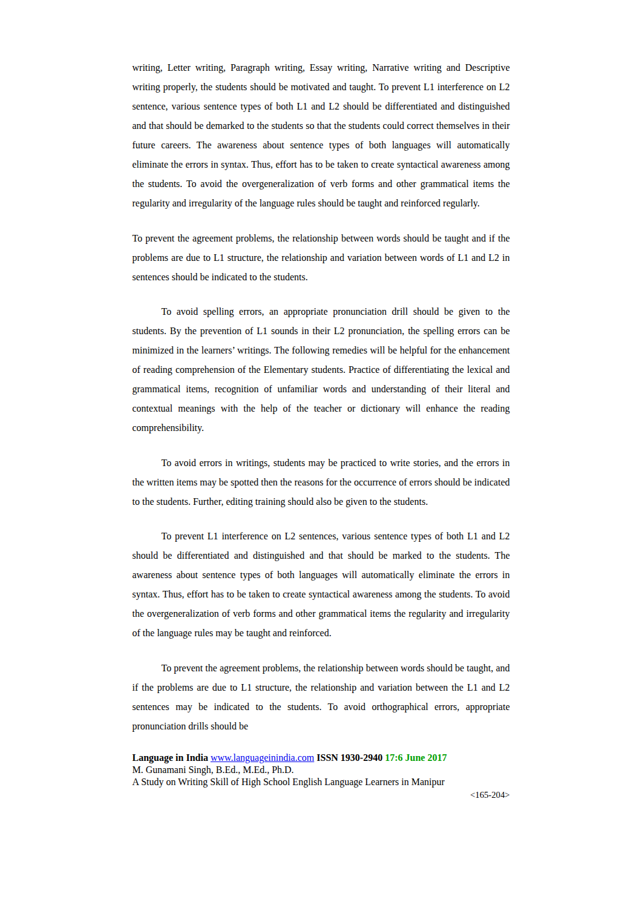writing, Letter writing, Paragraph writing, Essay writing, Narrative writing and Descriptive writing properly, the students should be motivated and taught. To prevent L1 interference on L2 sentence, various sentence types of both L1 and L2 should be differentiated and distinguished and that should be demarked to the students so that the students could correct themselves in their future careers. The awareness about sentence types of both languages will automatically eliminate the errors in syntax. Thus, effort has to be taken to create syntactical awareness among the students. To avoid the overgeneralization of verb forms and other grammatical items the regularity and irregularity of the language rules should be taught and reinforced regularly.
To prevent the agreement problems, the relationship between words should be taught and if the problems are due to L1 structure, the relationship and variation between words of L1 and L2 in sentences should be indicated to the students.
To avoid spelling errors, an appropriate pronunciation drill should be given to the students. By the prevention of L1 sounds in their L2 pronunciation, the spelling errors can be minimized in the learners’ writings. The following remedies will be helpful for the enhancement of reading comprehension of the Elementary students. Practice of differentiating the lexical and grammatical items, recognition of unfamiliar words and understanding of their literal and contextual meanings with the help of the teacher or dictionary will enhance the reading comprehensibility.
To avoid errors in writings, students may be practiced to write stories, and the errors in the written items may be spotted then the reasons for the occurrence of errors should be indicated to the students. Further, editing training should also be given to the students.
To prevent L1 interference on L2 sentences, various sentence types of both L1 and L2 should be differentiated and distinguished and that should be marked to the students. The awareness about sentence types of both languages will automatically eliminate the errors in syntax. Thus, effort has to be taken to create syntactical awareness among the students. To avoid the overgeneralization of verb forms and other grammatical items the regularity and irregularity of the language rules may be taught and reinforced.
To prevent the agreement problems, the relationship between words should be taught, and if the problems are due to L1 structure, the relationship and variation between the L1 and L2 sentences may be indicated to the students. To avoid orthographical errors, appropriate pronunciation drills should be
Language in India www.languageinindia.com ISSN 1930-2940 17:6 June 2017
M. Gunamani Singh, B.Ed., M.Ed., Ph.D.
A Study on Writing Skill of High School English Language Learners in Manipur
<165-204>